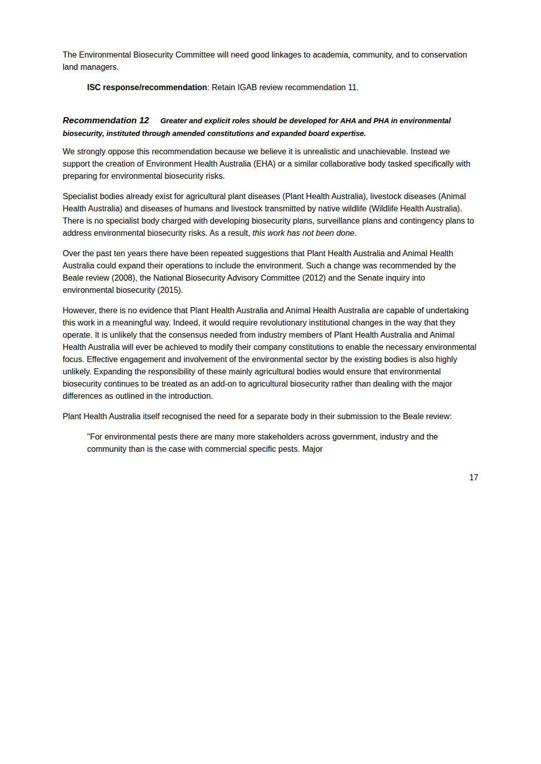The Environmental Biosecurity Committee will need good linkages to academia, community, and to conservation land managers.
ISC response/recommendation: Retain IGAB review recommendation 11.
Recommendation 12 Greater and explicit roles should be developed for AHA and PHA in environmental biosecurity, instituted through amended constitutions and expanded board expertise.
We strongly oppose this recommendation because we believe it is unrealistic and unachievable. Instead we support the creation of Environment Health Australia (EHA) or a similar collaborative body tasked specifically with preparing for environmental biosecurity risks.
Specialist bodies already exist for agricultural plant diseases (Plant Health Australia), livestock diseases (Animal Health Australia) and diseases of humans and livestock transmitted by native wildlife (Wildlife Health Australia). There is no specialist body charged with developing biosecurity plans, surveillance plans and contingency plans to address environmental biosecurity risks. As a result, this work has not been done.
Over the past ten years there have been repeated suggestions that Plant Health Australia and Animal Health Australia could expand their operations to include the environment. Such a change was recommended by the Beale review (2008), the National Biosecurity Advisory Committee (2012) and the Senate inquiry into environmental biosecurity (2015).
However, there is no evidence that Plant Health Australia and Animal Health Australia are capable of undertaking this work in a meaningful way. Indeed, it would require revolutionary institutional changes in the way that they operate. It is unlikely that the consensus needed from industry members of Plant Health Australia and Animal Health Australia will ever be achieved to modify their company constitutions to enable the necessary environmental focus. Effective engagement and involvement of the environmental sector by the existing bodies is also highly unlikely. Expanding the responsibility of these mainly agricultural bodies would ensure that environmental biosecurity continues to be treated as an add-on to agricultural biosecurity rather than dealing with the major differences as outlined in the introduction.
Plant Health Australia itself recognised the need for a separate body in their submission to the Beale review:
"For environmental pests there are many more stakeholders across government, industry and the community than is the case with commercial specific pests. Major
17